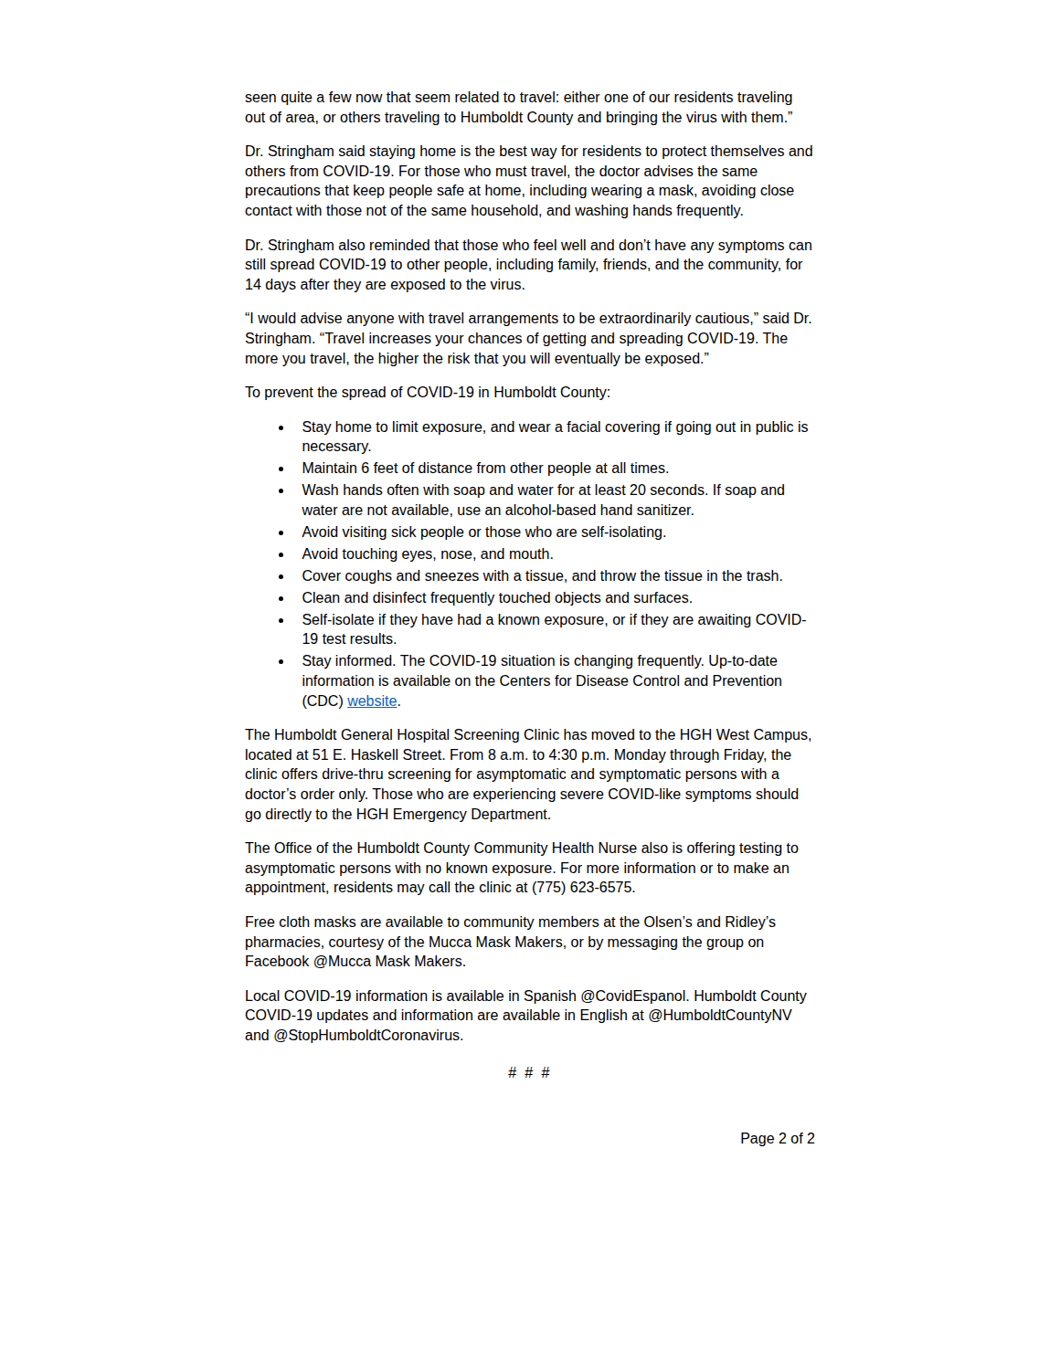seen quite a few now that seem related to travel: either one of our residents traveling out of area, or others traveling to Humboldt County and bringing the virus with them.”
Dr. Stringham said staying home is the best way for residents to protect themselves and others from COVID-19. For those who must travel, the doctor advises the same precautions that keep people safe at home, including wearing a mask, avoiding close contact with those not of the same household, and washing hands frequently.
Dr. Stringham also reminded that those who feel well and don’t have any symptoms can still spread COVID-19 to other people, including family, friends, and the community, for 14 days after they are exposed to the virus.
“I would advise anyone with travel arrangements to be extraordinarily cautious,” said Dr. Stringham. “Travel increases your chances of getting and spreading COVID-19. The more you travel, the higher the risk that you will eventually be exposed.”
To prevent the spread of COVID-19 in Humboldt County:
Stay home to limit exposure, and wear a facial covering if going out in public is necessary.
Maintain 6 feet of distance from other people at all times.
Wash hands often with soap and water for at least 20 seconds. If soap and water are not available, use an alcohol-based hand sanitizer.
Avoid visiting sick people or those who are self-isolating.
Avoid touching eyes, nose, and mouth.
Cover coughs and sneezes with a tissue, and throw the tissue in the trash.
Clean and disinfect frequently touched objects and surfaces.
Self-isolate if they have had a known exposure, or if they are awaiting COVID-19 test results.
Stay informed. The COVID-19 situation is changing frequently. Up-to-date information is available on the Centers for Disease Control and Prevention (CDC) website.
The Humboldt General Hospital Screening Clinic has moved to the HGH West Campus, located at 51 E. Haskell Street. From 8 a.m. to 4:30 p.m. Monday through Friday, the clinic offers drive-thru screening for asymptomatic and symptomatic persons with a doctor’s order only. Those who are experiencing severe COVID-like symptoms should go directly to the HGH Emergency Department.
The Office of the Humboldt County Community Health Nurse also is offering testing to asymptomatic persons with no known exposure. For more information or to make an appointment, residents may call the clinic at (775) 623-6575.
Free cloth masks are available to community members at the Olsen’s and Ridley’s pharmacies, courtesy of the Mucca Mask Makers, or by messaging the group on Facebook @Mucca Mask Makers.
Local COVID-19 information is available in Spanish @CovidEspanol. Humboldt County COVID-19 updates and information are available in English at @HumboldtCountyNV and @StopHumboldtCoronavirus.
# # #
Page 2 of 2